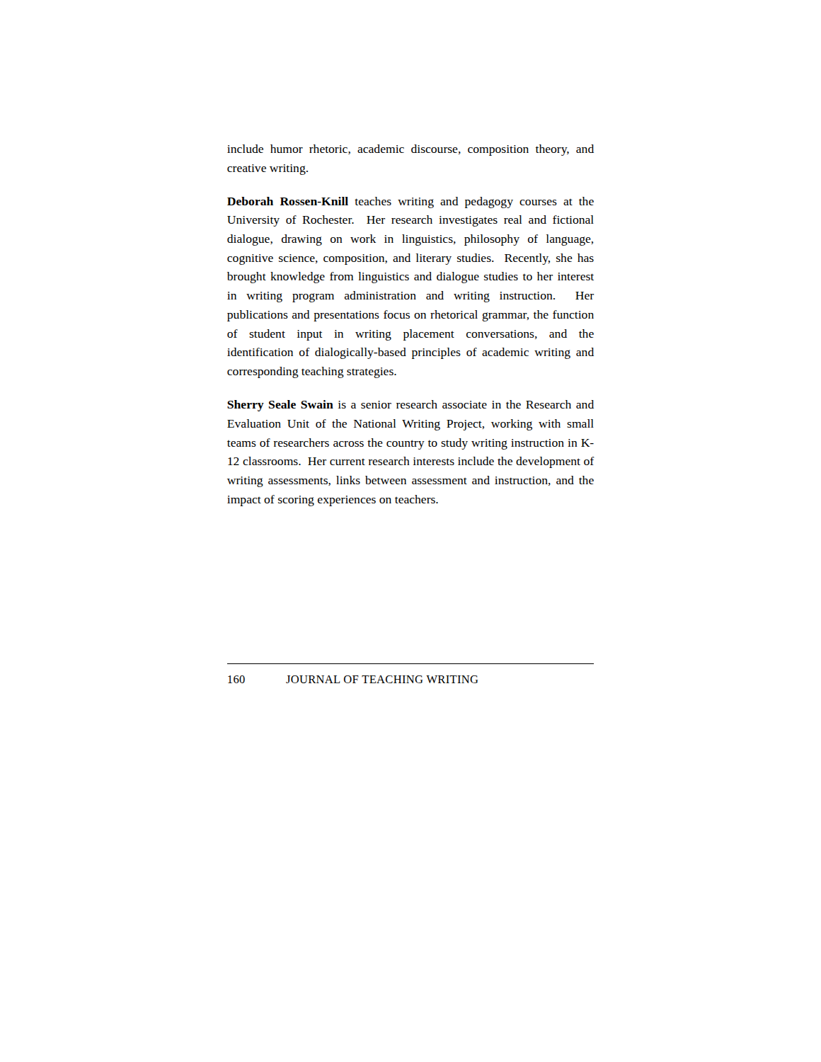include humor rhetoric, academic discourse, composition theory, and creative writing.
Deborah Rossen-Knill teaches writing and pedagogy courses at the University of Rochester. Her research investigates real and fictional dialogue, drawing on work in linguistics, philosophy of language, cognitive science, composition, and literary studies. Recently, she has brought knowledge from linguistics and dialogue studies to her interest in writing program administration and writing instruction. Her publications and presentations focus on rhetorical grammar, the function of student input in writing placement conversations, and the identification of dialogically-based principles of academic writing and corresponding teaching strategies.
Sherry Seale Swain is a senior research associate in the Research and Evaluation Unit of the National Writing Project, working with small teams of researchers across the country to study writing instruction in K-12 classrooms. Her current research interests include the development of writing assessments, links between assessment and instruction, and the impact of scoring experiences on teachers.
160 JOURNAL OF TEACHING WRITING